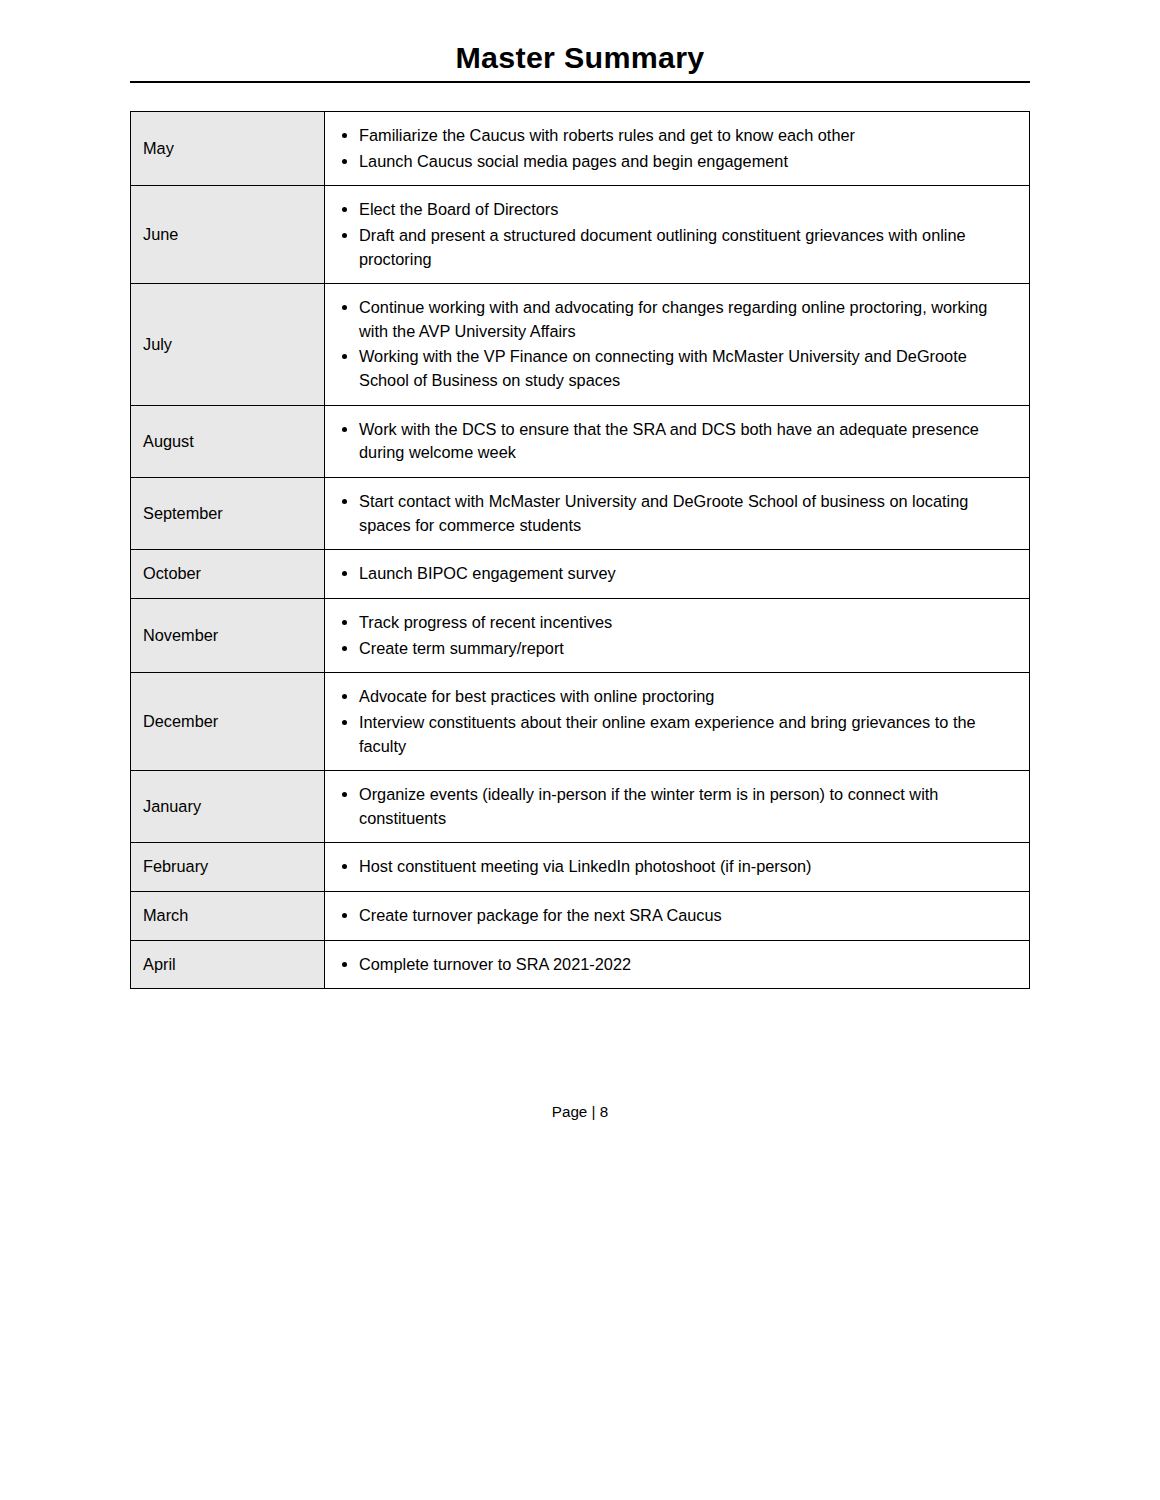Master Summary
| May | Familiarize the Caucus with roberts rules and get to know each other Launch Caucus social media pages and begin engagement |
| June | Elect the Board of Directors Draft and present a structured document outlining constituent grievances with online proctoring |
| July | Continue working with and advocating for changes regarding online proctoring, working with the AVP University Affairs Working with the VP Finance on connecting with McMaster University and DeGroote School of Business on study spaces |
| August | Work with the DCS to ensure that the SRA and DCS both have an adequate presence during welcome week |
| September | Start contact with McMaster University and DeGroote School of business on locating spaces for commerce students |
| October | Launch BIPOC engagement survey |
| November | Track progress of recent incentives Create term summary/report |
| December | Advocate for best practices with online proctoring Interview constituents about their online exam experience and bring grievances to the faculty |
| January | Organize events (ideally in-person if the winter term is in person) to connect with constituents |
| February | Host constituent meeting via LinkedIn photoshoot (if in-person) |
| March | Create turnover package for the next SRA Caucus |
| April | Complete turnover to SRA 2021-2022 |
Page | 8